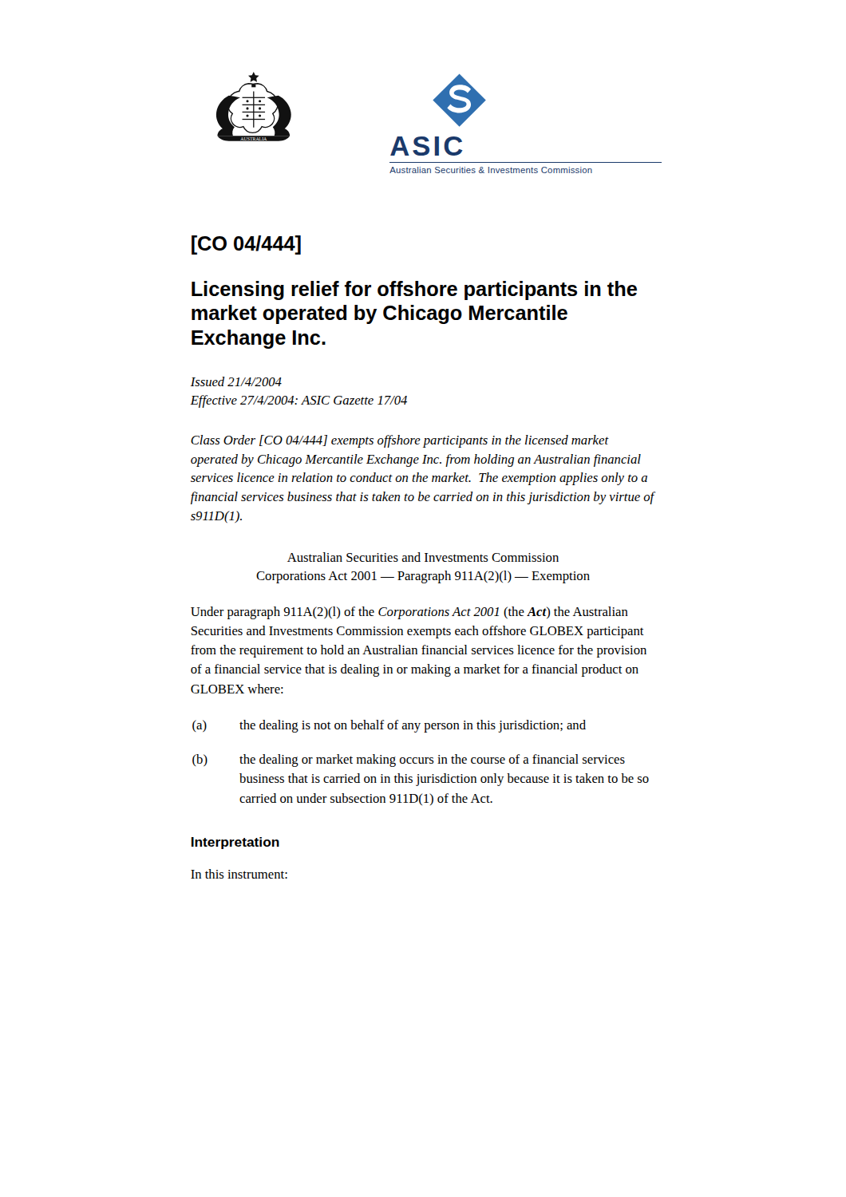AUSTRALIA
ASIC
Australian Securities & Investments Commission
[CO 04/444]
Licensing relief for offshore participants in the market operated by Chicago Mercantile Exchange Inc.
Issued 21/4/2004
Effective 27/4/2004: ASIC Gazette 17/04
Class Order [CO 04/444] exempts offshore participants in the licensed market operated by Chicago Mercantile Exchange Inc. from holding an Australian financial services licence in relation to conduct on the market. The exemption applies only to a financial services business that is taken to be carried on in this jurisdiction by virtue of s911D(1).
Australian Securities and Investments Commission
Corporations Act 2001 — Paragraph 911A(2)(l) — Exemption
Under paragraph 911A(2)(l) of the Corporations Act 2001 (the Act) the Australian Securities and Investments Commission exempts each offshore GLOBEX participant from the requirement to hold an Australian financial services licence for the provision of a financial service that is dealing in or making a market for a financial product on GLOBEX where:
(a)
the dealing is not on behalf of any person in this jurisdiction; and
(b)
the dealing or market making occurs in the course of a financial services business that is carried on in this jurisdiction only because it is taken to be so carried on under subsection 911D(1) of the Act.
Interpretation
In this instrument: